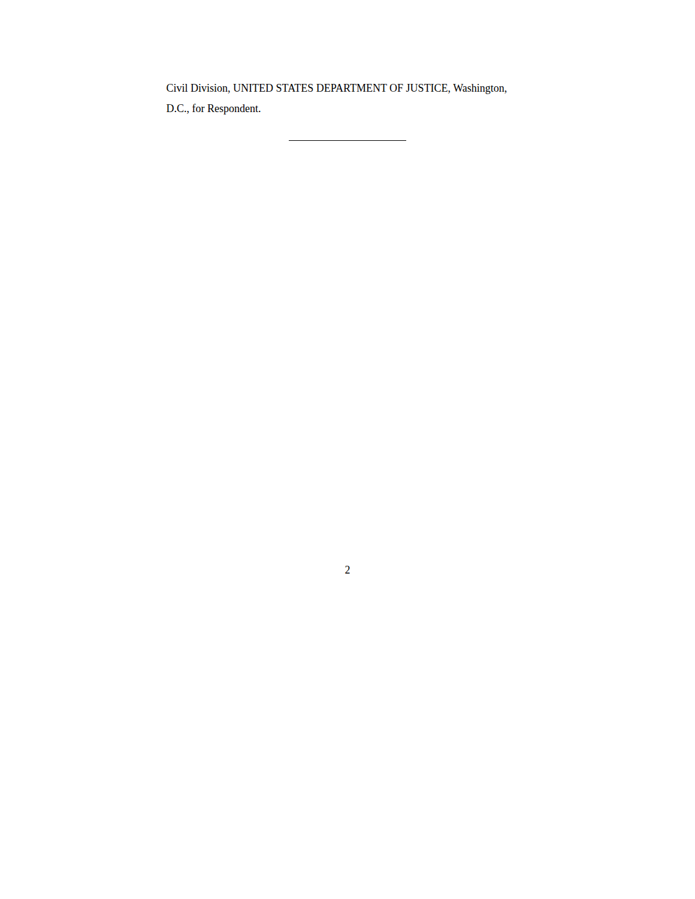Civil Division, UNITED STATES DEPARTMENT OF JUSTICE, Washington, D.C., for Respondent.
2